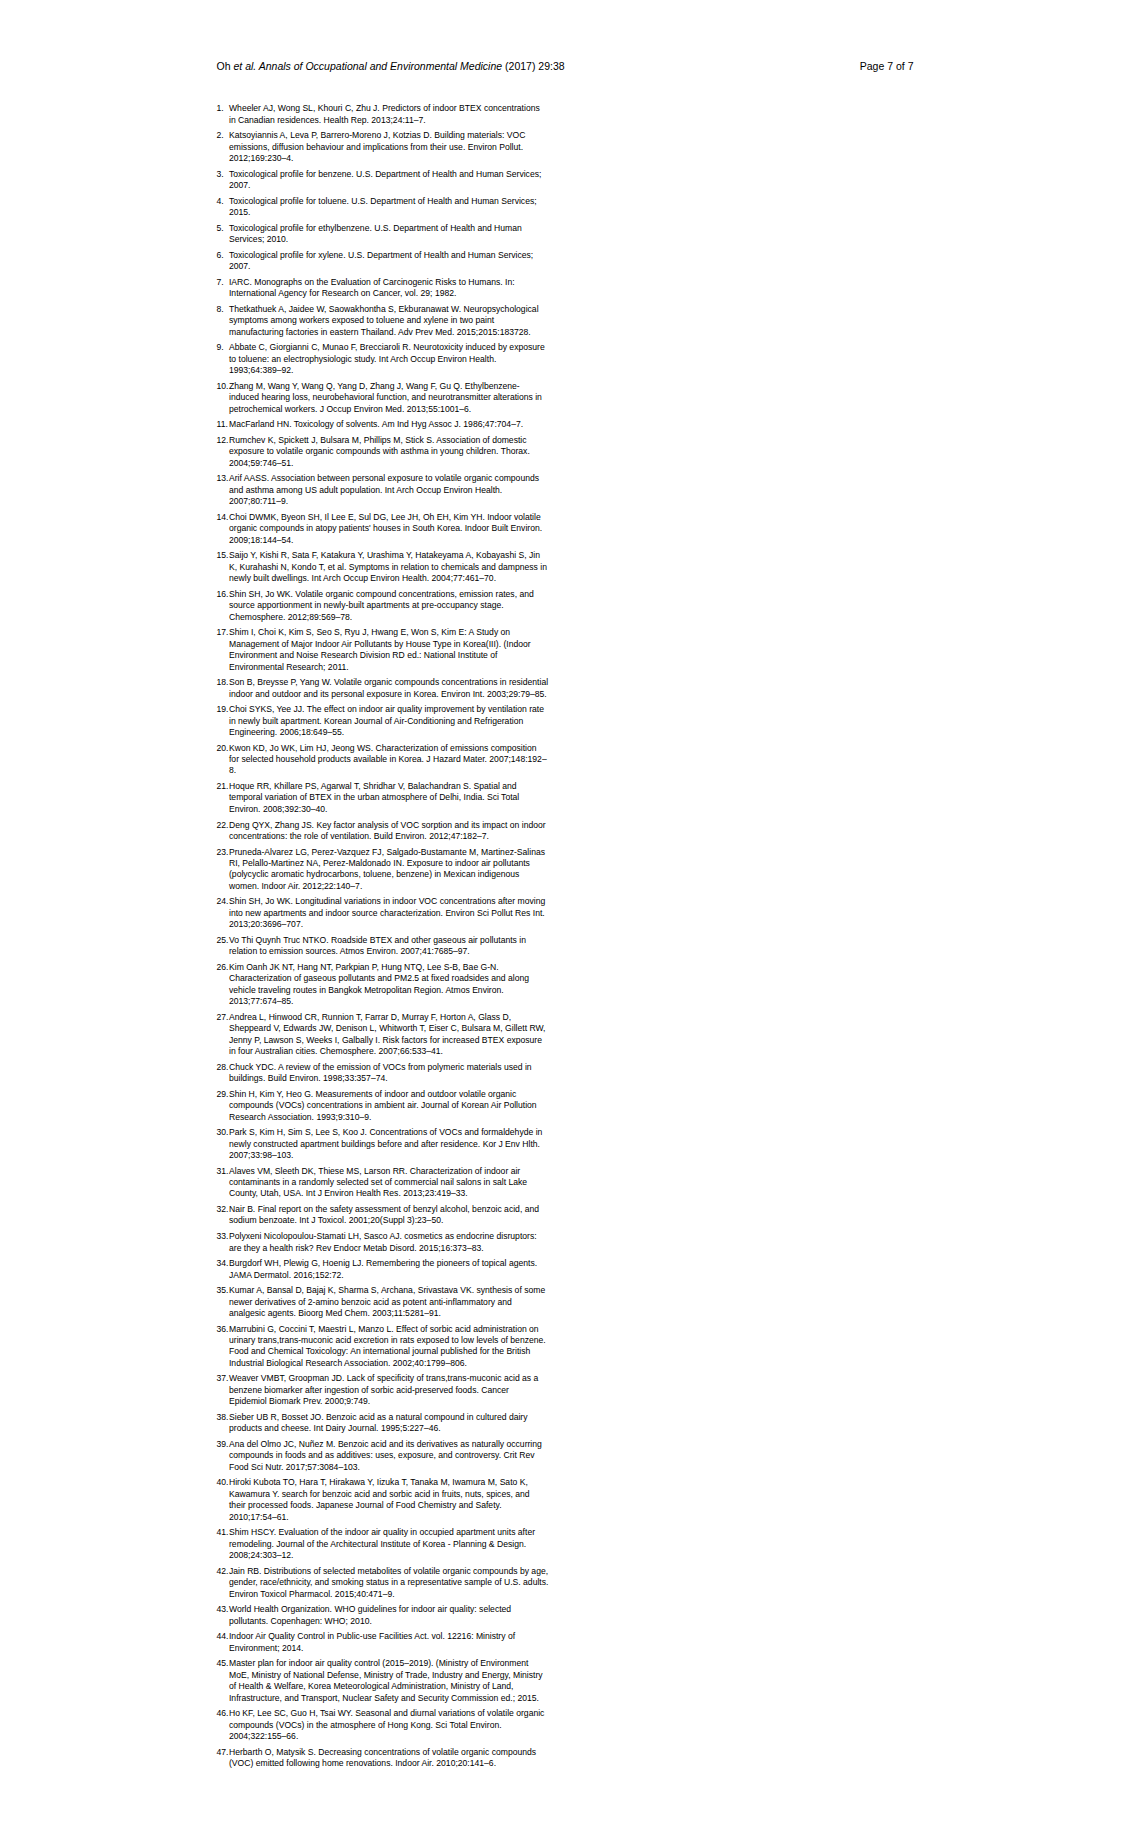Oh et al. Annals of Occupational and Environmental Medicine (2017) 29:38
Page 7 of 7
Wheeler AJ, Wong SL, Khouri C, Zhu J. Predictors of indoor BTEX concentrations in Canadian residences. Health Rep. 2013;24:11–7.
Katsoyiannis A, Leva P, Barrero-Moreno J, Kotzias D. Building materials: VOC emissions, diffusion behaviour and implications from their use. Environ Pollut. 2012;169:230–4.
Toxicological profile for benzene. U.S. Department of Health and Human Services; 2007.
Toxicological profile for toluene. U.S. Department of Health and Human Services; 2015.
Toxicological profile for ethylbenzene. U.S. Department of Health and Human Services; 2010.
Toxicological profile for xylene. U.S. Department of Health and Human Services; 2007.
IARC. Monographs on the Evaluation of Carcinogenic Risks to Humans. In: International Agency for Research on Cancer, vol. 29; 1982.
Thetkathuek A, Jaidee W, Saowakhontha S, Ekburanawat W. Neuropsychological symptoms among workers exposed to toluene and xylene in two paint manufacturing factories in eastern Thailand. Adv Prev Med. 2015;2015:183728.
Abbate C, Giorgianni C, Munao F, Brecciaroli R. Neurotoxicity induced by exposure to toluene: an electrophysiologic study. Int Arch Occup Environ Health. 1993;64:389–92.
Zhang M, Wang Y, Wang Q, Yang D, Zhang J, Wang F, Gu Q. Ethylbenzene-induced hearing loss, neurobehavioral function, and neurotransmitter alterations in petrochemical workers. J Occup Environ Med. 2013;55:1001–6.
MacFarland HN. Toxicology of solvents. Am Ind Hyg Assoc J. 1986;47:704–7.
Rumchev K, Spickett J, Bulsara M, Phillips M, Stick S. Association of domestic exposure to volatile organic compounds with asthma in young children. Thorax. 2004;59:746–51.
Arif AASS. Association between personal exposure to volatile organic compounds and asthma among US adult population. Int Arch Occup Environ Health. 2007;80:711–9.
Choi DWMK, Byeon SH, Il Lee E, Sul DG, Lee JH, Oh EH, Kim YH. Indoor volatile organic compounds in atopy patients' houses in South Korea. Indoor Built Environ. 2009;18:144–54.
Saijo Y, Kishi R, Sata F, Katakura Y, Urashima Y, Hatakeyama A, Kobayashi S, Jin K, Kurahashi N, Kondo T, et al. Symptoms in relation to chemicals and dampness in newly built dwellings. Int Arch Occup Environ Health. 2004;77:461–70.
Shin SH, Jo WK. Volatile organic compound concentrations, emission rates, and source apportionment in newly-built apartments at pre-occupancy stage. Chemosphere. 2012;89:569–78.
Shim I, Choi K, Kim S, Seo S, Ryu J, Hwang E, Won S, Kim E: A Study on Management of Major Indoor Air Pollutants by House Type in Korea(III). (Indoor Environment and Noise Research Division RD ed.: National Institute of Environmental Research; 2011.
Son B, Breysse P, Yang W. Volatile organic compounds concentrations in residential indoor and outdoor and its personal exposure in Korea. Environ Int. 2003;29:79–85.
Choi SYKS, Yee JJ. The effect on indoor air quality improvement by ventilation rate in newly built apartment. Korean Journal of Air-Conditioning and Refrigeration Engineering. 2006;18:649–55.
Kwon KD, Jo WK, Lim HJ, Jeong WS. Characterization of emissions composition for selected household products available in Korea. J Hazard Mater. 2007;148:192–8.
Hoque RR, Khillare PS, Agarwal T, Shridhar V, Balachandran S. Spatial and temporal variation of BTEX in the urban atmosphere of Delhi, India. Sci Total Environ. 2008;392:30–40.
Deng QYX, Zhang JS. Key factor analysis of VOC sorption and its impact on indoor concentrations: the role of ventilation. Build Environ. 2012;47:182–7.
Pruneda-Alvarez LG, Perez-Vazquez FJ, Salgado-Bustamante M, Martinez-Salinas RI, Pelallo-Martinez NA, Perez-Maldonado IN. Exposure to indoor air pollutants (polycyclic aromatic hydrocarbons, toluene, benzene) in Mexican indigenous women. Indoor Air. 2012;22:140–7.
Shin SH, Jo WK. Longitudinal variations in indoor VOC concentrations after moving into new apartments and indoor source characterization. Environ Sci Pollut Res Int. 2013;20:3696–707.
Vo Thi Quynh Truc NTKO. Roadside BTEX and other gaseous air pollutants in relation to emission sources. Atmos Environ. 2007;41:7685–97.
Kim Oanh JK NT, Hang NT, Parkpian P, Hung NTQ, Lee S-B, Bae G-N. Characterization of gaseous pollutants and PM2.5 at fixed roadsides and along vehicle traveling routes in Bangkok Metropolitan Region. Atmos Environ. 2013;77:674–85.
Andrea L, Hinwood CR, Runnion T, Farrar D, Murray F, Horton A, Glass D, Sheppeard V, Edwards JW, Denison L, Whitworth T, Eiser C, Bulsara M, Gillett RW, Jenny P, Lawson S, Weeks I, Galbally I. Risk factors for increased BTEX exposure in four Australian cities. Chemosphere. 2007;66:533–41.
Chuck YDC. A review of the emission of VOCs from polymeric materials used in buildings. Build Environ. 1998;33:357–74.
Shin H, Kim Y, Heo G. Measurements of indoor and outdoor volatile organic compounds (VOCs) concentrations in ambient air. Journal of Korean Air Pollution Research Association. 1993;9:310–9.
Park S, Kim H, Sim S, Lee S, Koo J. Concentrations of VOCs and formaldehyde in newly constructed apartment buildings before and after residence. Kor J Env Hlth. 2007;33:98–103.
Alaves VM, Sleeth DK, Thiese MS, Larson RR. Characterization of indoor air contaminants in a randomly selected set of commercial nail salons in salt Lake County, Utah, USA. Int J Environ Health Res. 2013;23:419–33.
Nair B. Final report on the safety assessment of benzyl alcohol, benzoic acid, and sodium benzoate. Int J Toxicol. 2001;20(Suppl 3):23–50.
Polyxeni Nicolopoulou-Stamati LH, Sasco AJ. cosmetics as endocrine disruptors: are they a health risk? Rev Endocr Metab Disord. 2015;16:373–83.
Burgdorf WH, Plewig G, Hoenig LJ. Remembering the pioneers of topical agents. JAMA Dermatol. 2016;152:72.
Kumar A, Bansal D, Bajaj K, Sharma S, Archana, Srivastava VK. synthesis of some newer derivatives of 2-amino benzoic acid as potent anti-inflammatory and analgesic agents. Bioorg Med Chem. 2003;11:5281–91.
Marrubini G, Coccini T, Maestri L, Manzo L. Effect of sorbic acid administration on urinary trans,trans-muconic acid excretion in rats exposed to low levels of benzene. Food and Chemical Toxicology: An international journal published for the British Industrial Biological Research Association. 2002;40:1799–806.
Weaver VMBT, Groopman JD. Lack of specificity of trans,trans-muconic acid as a benzene biomarker after ingestion of sorbic acid-preserved foods. Cancer Epidemiol Biomark Prev. 2000;9:749.
Sieber UB R, Bosset JO. Benzoic acid as a natural compound in cultured dairy products and cheese. Int Dairy Journal. 1995;5:227–46.
Ana del Olmo JC, Nuñez M. Benzoic acid and its derivatives as naturally occurring compounds in foods and as additives: uses, exposure, and controversy. Crit Rev Food Sci Nutr. 2017;57:3084–103.
Hiroki Kubota TO, Hara T, Hirakawa Y, Iizuka T, Tanaka M, Iwamura M, Sato K, Kawamura Y. search for benzoic acid and sorbic acid in fruits, nuts, spices, and their processed foods. Japanese Journal of Food Chemistry and Safety. 2010;17:54–61.
Shim HSCY. Evaluation of the indoor air quality in occupied apartment units after remodeling. Journal of the Architectural Institute of Korea - Planning & Design. 2008;24:303–12.
Jain RB. Distributions of selected metabolites of volatile organic compounds by age, gender, race/ethnicity, and smoking status in a representative sample of U.S. adults. Environ Toxicol Pharmacol. 2015;40:471–9.
World Health Organization. WHO guidelines for indoor air quality: selected pollutants. Copenhagen: WHO; 2010.
Indoor Air Quality Control in Public-use Facilities Act. vol. 12216: Ministry of Environment; 2014.
Master plan for indoor air quality control (2015–2019). (Ministry of Environment MoE, Ministry of National Defense, Ministry of Trade, Industry and Energy, Ministry of Health & Welfare, Korea Meteorological Administration, Ministry of Land, Infrastructure, and Transport, Nuclear Safety and Security Commission ed.; 2015.
Ho KF, Lee SC, Guo H, Tsai WY. Seasonal and diurnal variations of volatile organic compounds (VOCs) in the atmosphere of Hong Kong. Sci Total Environ. 2004;322:155–66.
Herbarth O, Matysik S. Decreasing concentrations of volatile organic compounds (VOC) emitted following home renovations. Indoor Air. 2010;20:141–6.